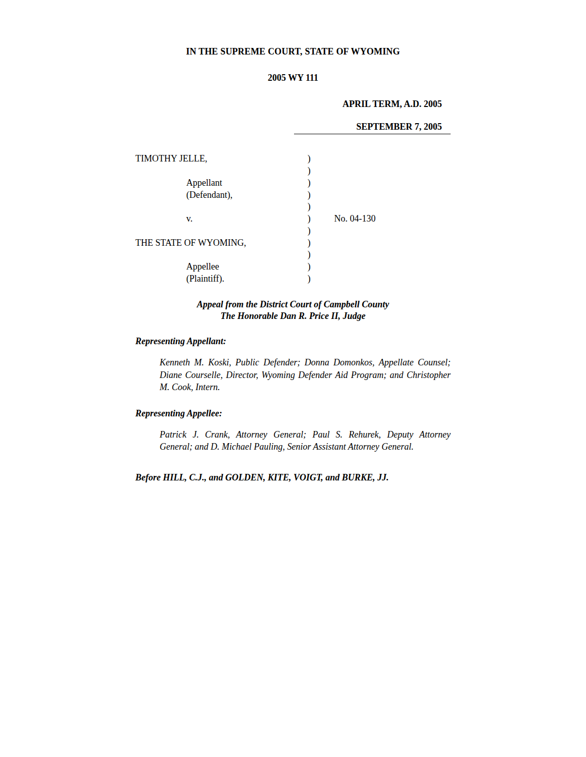IN THE SUPREME COURT, STATE OF WYOMING
2005 WY 111
APRIL TERM, A.D. 2005
SEPTEMBER 7, 2005
| TIMOTHY JELLE, | ) | |
| | ) | |
| Appellant | ) | |
| (Defendant), | ) | |
| | ) | |
| v. | ) | No. 04-130 |
| | ) | |
| THE STATE OF WYOMING, | ) | |
| | ) | |
| Appellee | ) | |
| (Plaintiff). | ) | |
Appeal from the District Court of Campbell County
The Honorable Dan R. Price II, Judge
Representing Appellant:
Kenneth M. Koski, Public Defender; Donna Domonkos, Appellate Counsel; Diane Courselle, Director, Wyoming Defender Aid Program; and Christopher M. Cook, Intern.
Representing Appellee:
Patrick J. Crank, Attorney General; Paul S. Rehurek, Deputy Attorney General; and D. Michael Pauling, Senior Assistant Attorney General.
Before HILL, C.J., and GOLDEN, KITE, VOIGT, and BURKE, JJ.